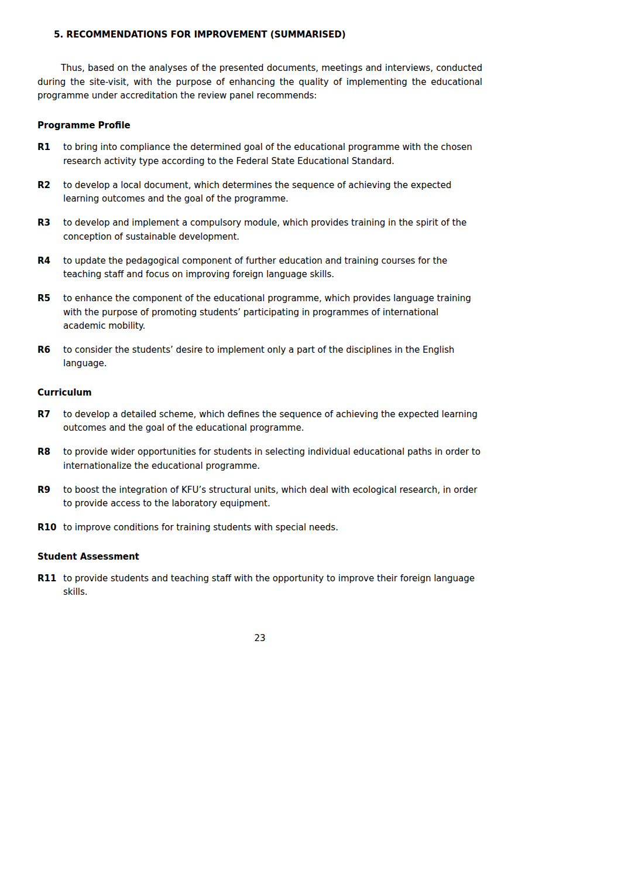5. RECOMMENDATIONS FOR IMPROVEMENT (SUMMARISED)
Thus, based on the analyses of the presented documents, meetings and interviews, conducted during the site-visit, with the purpose of enhancing the quality of implementing the educational programme under accreditation the review panel recommends:
Programme Profile
R1
to bring into compliance the determined goal of the educational programme with the chosen research activity type according to the Federal State Educational Standard.
R2
to develop a local document, which determines the sequence of achieving the expected learning outcomes and the goal of the programme.
R3
to develop and implement a compulsory module, which provides training in the spirit of the conception of sustainable development.
R4
to update the pedagogical component of further education and training courses for the teaching staff and focus on improving foreign language skills.
R5
to enhance the component of the educational programme, which provides language training with the purpose of promoting students’ participating in programmes of international academic mobility.
R6
to consider the students’ desire to implement only a part of the disciplines in the English language.
Curriculum
R7
to develop a detailed scheme, which defines the sequence of achieving the expected learning outcomes and the goal of the educational programme.
R8
to provide wider opportunities for students in selecting individual educational paths in order to internationalize the educational programme.
R9
to boost the integration of KFU’s structural units, which deal with ecological research, in order to provide access to the laboratory equipment.
R10
to improve conditions for training students with special needs.
Student Assessment
R11
to provide students and teaching staff with the opportunity to improve their foreign language skills.
23